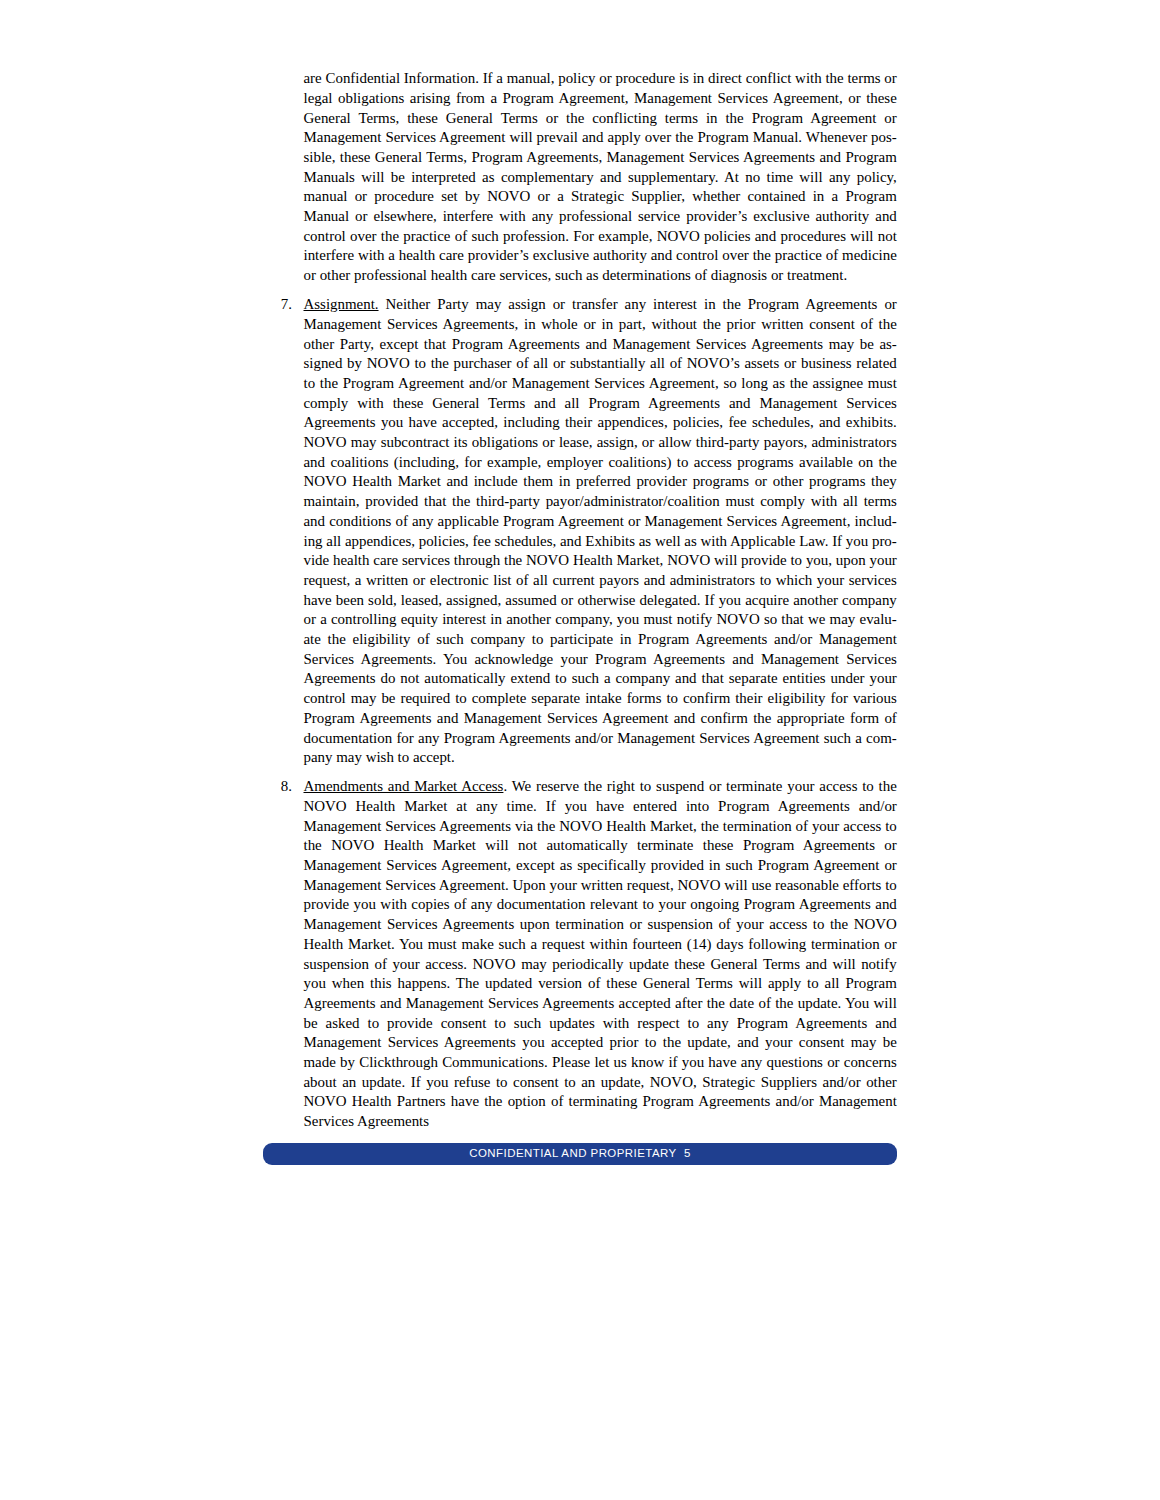are Confidential Information. If a manual, policy or procedure is in direct conflict with the terms or legal obligations arising from a Program Agreement, Management Services Agreement, or these General Terms, these General Terms or the conflicting terms in the Program Agreement or Management Services Agreement will prevail and apply over the Program Manual. Whenever possible, these General Terms, Program Agreements, Management Services Agreements and Program Manuals will be interpreted as complementary and supplementary. At no time will any policy, manual or procedure set by NOVO or a Strategic Supplier, whether contained in a Program Manual or elsewhere, interfere with any professional service provider’s exclusive authority and control over the practice of such profession. For example, NOVO policies and procedures will not interfere with a health care provider’s exclusive authority and control over the practice of medicine or other professional health care services, such as determinations of diagnosis or treatment.
7. Assignment. Neither Party may assign or transfer any interest in the Program Agreements or Management Services Agreements, in whole or in part, without the prior written consent of the other Party, except that Program Agreements and Management Services Agreements may be assigned by NOVO to the purchaser of all or substantially all of NOVO’s assets or business related to the Program Agreement and/or Management Services Agreement, so long as the assignee must comply with these General Terms and all Program Agreements and Management Services Agreements you have accepted, including their appendices, policies, fee schedules, and exhibits. NOVO may subcontract its obligations or lease, assign, or allow third-party payors, administrators and coalitions (including, for example, employer coalitions) to access programs available on the NOVO Health Market and include them in preferred provider programs or other programs they maintain, provided that the third-party payor/administrator/coalition must comply with all terms and conditions of any applicable Program Agreement or Management Services Agreement, including all appendices, policies, fee schedules, and Exhibits as well as with Applicable Law. If you provide health care services through the NOVO Health Market, NOVO will provide to you, upon your request, a written or electronic list of all current payors and administrators to which your services have been sold, leased, assigned, assumed or otherwise delegated. If you acquire another company or a controlling equity interest in another company, you must notify NOVO so that we may evaluate the eligibility of such company to participate in Program Agreements and/or Management Services Agreements. You acknowledge your Program Agreements and Management Services Agreements do not automatically extend to such a company and that separate entities under your control may be required to complete separate intake forms to confirm their eligibility for various Program Agreements and Management Services Agreement and confirm the appropriate form of documentation for any Program Agreements and/or Management Services Agreement such a company may wish to accept.
8. Amendments and Market Access. We reserve the right to suspend or terminate your access to the NOVO Health Market at any time. If you have entered into Program Agreements and/or Management Services Agreements via the NOVO Health Market, the termination of your access to the NOVO Health Market will not automatically terminate these Program Agreements or Management Services Agreement, except as specifically provided in such Program Agreement or Management Services Agreement. Upon your written request, NOVO will use reasonable efforts to provide you with copies of any documentation relevant to your ongoing Program Agreements and Management Services Agreements upon termination or suspension of your access to the NOVO Health Market. You must make such a request within fourteen (14) days following termination or suspension of your access. NOVO may periodically update these General Terms and will notify you when this happens. The updated version of these General Terms will apply to all Program Agreements and Management Services Agreements accepted after the date of the update. You will be asked to provide consent to such updates with respect to any Program Agreements and Management Services Agreements you accepted prior to the update, and your consent may be made by Clickthrough Communications. Please let us know if you have any questions or concerns about an update. If you refuse to consent to an update, NOVO, Strategic Suppliers and/or other NOVO Health Partners have the option of terminating Program Agreements and/or Management Services Agreements
CONFIDENTIAL AND PROPRIETARY 5